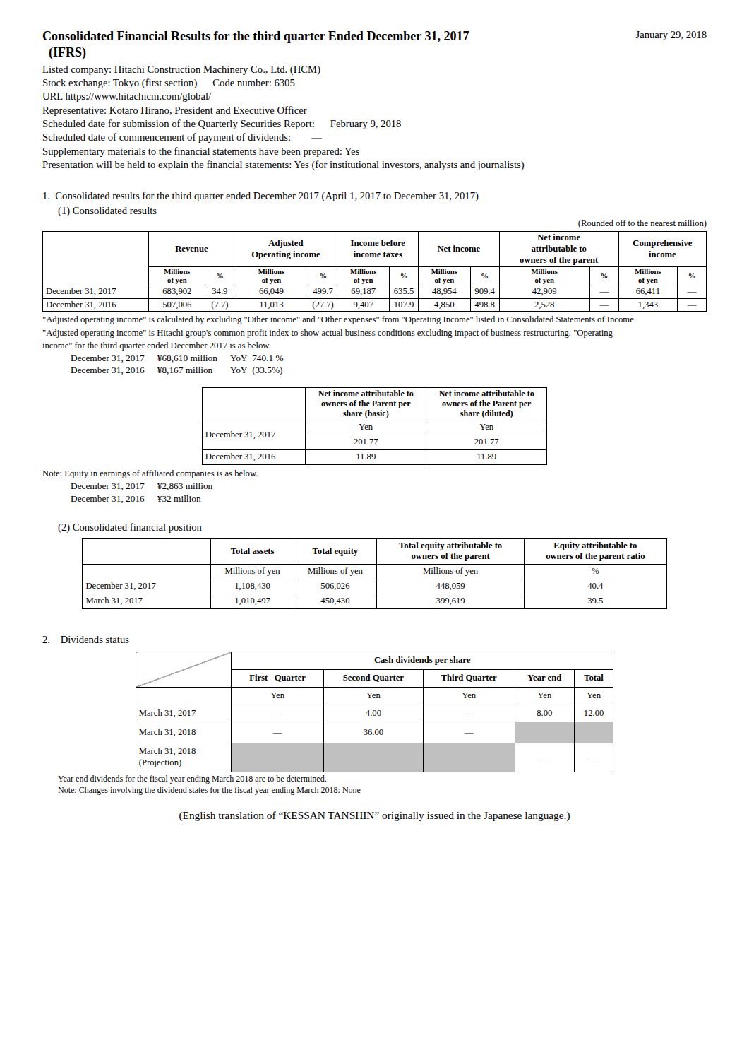January 29, 2018
Consolidated Financial Results for the third quarter Ended December 31, 2017
(IFRS)
Listed company: Hitachi Construction Machinery Co., Ltd. (HCM)
Stock exchange: Tokyo (first section) Code number: 6305
URL https://www.hitachicm.com/global/
Representative: Kotaro Hirano, President and Executive Officer
Scheduled date for submission of the Quarterly Securities Report: February 9, 2018
Scheduled date of commencement of payment of dividends: —
Supplementary materials to the financial statements have been prepared: Yes
Presentation will be held to explain the financial statements: Yes (for institutional investors, analysts and journalists)
1. Consolidated results for the third quarter ended December 2017 (April 1, 2017 to December 31, 2017)
(1) Consolidated results
(Rounded off to the nearest million)
| | Revenue | Adjusted Operating income | Income before income taxes | Net income | Net income attributable to owners of the parent | Comprehensive income |
| --- | --- | --- | --- | --- | --- | --- |
| Millions of yen | % | Millions of yen | % | Millions of yen | % | Millions of yen | % | Millions of yen | % | Millions of yen | % |
| December 31, 2017 | 683,902 | 34.9 | 66,049 | 499.7 | 69,187 | 635.5 | 48,954 | 909.4 | 42,909 | — | 66,411 | — |
| December 31, 2016 | 507,006 | (7.7) | 11,013 | (27.7) | 9,407 | 107.9 | 4,850 | 498.8 | 2,528 | — | 1,343 | — |
"Adjusted operating income" is calculated by excluding "Other income" and "Other expenses" from "Operating Income" listed in Consolidated Statements of Income.
"Adjusted operating income" is Hitachi group's common profit index to show actual business conditions excluding impact of business restructuring. "Operating
income" for the third quarter ended December 2017 is as below.
| December 31, 2017 | ¥68,610 million | YoY 740.1 % |
| December 31, 2016 | ¥8,167 million | YoY (33.5%) |
| | Net income attributable to owners of the Parent per share (basic) | Net income attributable to owners of the Parent per share (diluted) |
| --- | --- | --- |
| December 31, 2017 | Yen | Yen |
| 201.77 | 201.77 |
| December 31, 2016 | 11.89 | 11.89 |
Note: Equity in earnings of affiliated companies is as below.
| December 31, 2017 | ¥2,863 million |
| December 31, 2016 | ¥32 million |
(2) Consolidated financial position
| | Total assets | Total equity | Total equity attributable to owners of the parent | Equity attributable to owners of the parent ratio |
| --- | --- | --- | --- | --- |
| December 31, 2017 | Millions of yen | Millions of yen | Millions of yen | % |
| 1,108,430 | 506,026 | 448,059 | 40.4 |
| March 31, 2017 | 1,010,497 | 450,430 | 399,619 | 39.5 |
2. Dividends status
| | Cash dividends per share |
| --- | --- |
| First Quarter | Second Quarter | Third Quarter | Year end | Total |
| March 31, 2017 | Yen | Yen | Yen | Yen | Yen |
| — | 4.00 | — | 8.00 | 12.00 |
| March 31, 2018 | — | 36.00 | — | | |
| March 31, 2018 (Projection) | | | | — | — |
Year end dividends for the fiscal year ending March 2018 are to be determined.
Note: Changes involving the dividend states for the fiscal year ending March 2018: None
(English translation of “KESSAN TANSHIN” originally issued in the Japanese language.)